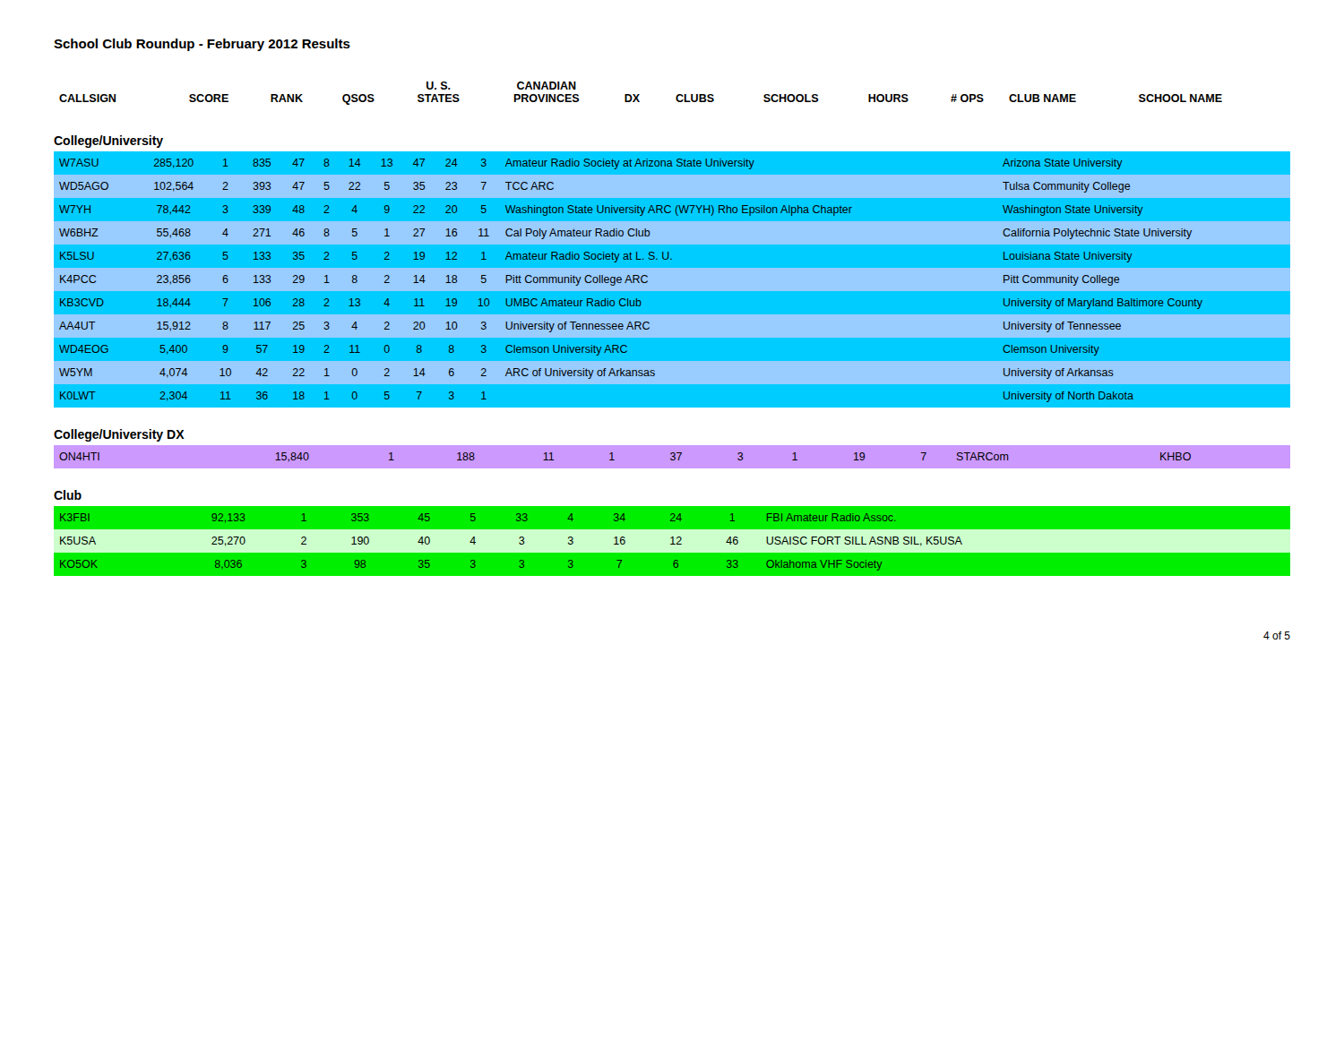School Club Roundup - February 2012 Results
| CALLSIGN | SCORE | RANK | QSOS | U. S. STATES | CANADIAN PROVINCES | DX | CLUBS | SCHOOLS | HOURS | # OPS | CLUB NAME | SCHOOL NAME |
| --- | --- | --- | --- | --- | --- | --- | --- | --- | --- | --- | --- | --- |
College/University
| W7ASU | 285,120 | 1 | 835 | 47 | 8 | 14 | 13 | 47 | 24 | 3 | Amateur Radio Society at Arizona State University | Arizona State University |
| WD5AGO | 102,564 | 2 | 393 | 47 | 5 | 22 | 5 | 35 | 23 | 7 | TCC ARC | Tulsa Community College |
| W7YH | 78,442 | 3 | 339 | 48 | 2 | 4 | 9 | 22 | 20 | 5 | Washington State University ARC (W7YH) Rho Epsilon Alpha Chapter | Washington State University |
| W6BHZ | 55,468 | 4 | 271 | 46 | 8 | 5 | 1 | 27 | 16 | 11 | Cal Poly Amateur Radio Club | California Polytechnic State University |
| K5LSU | 27,636 | 5 | 133 | 35 | 2 | 5 | 2 | 19 | 12 | 1 | Amateur Radio Society at L. S. U. | Louisiana State University |
| K4PCC | 23,856 | 6 | 133 | 29 | 1 | 8 | 2 | 14 | 18 | 5 | Pitt Community College ARC | Pitt Community College |
| KB3CVD | 18,444 | 7 | 106 | 28 | 2 | 13 | 4 | 11 | 19 | 10 | UMBC Amateur Radio Club | University of Maryland Baltimore County |
| AA4UT | 15,912 | 8 | 117 | 25 | 3 | 4 | 2 | 20 | 10 | 3 | University of Tennessee ARC | University of Tennessee |
| WD4EOG | 5,400 | 9 | 57 | 19 | 2 | 11 | 0 | 8 | 8 | 3 | Clemson University ARC | Clemson University |
| W5YM | 4,074 | 10 | 42 | 22 | 1 | 0 | 2 | 14 | 6 | 2 | ARC of University of Arkansas | University of Arkansas |
| K0LWT | 2,304 | 11 | 36 | 18 | 1 | 0 | 5 | 7 | 3 | 1 | | University of North Dakota |
College/University DX
| ON4HTI | 15,840 | 1 | 188 | 11 | 1 | 37 | 3 | 1 | 19 | 7 | STARCom | KHBO |
Club
| K3FBI | 92,133 | 1 | 353 | 45 | 5 | 33 | 4 | 34 | 24 | 1 | FBI Amateur Radio Assoc. | |
| K5USA | 25,270 | 2 | 190 | 40 | 4 | 3 | 3 | 16 | 12 | 46 | USAISC FORT SILL ASNB SIL, K5USA | |
| KO5OK | 8,036 | 3 | 98 | 35 | 3 | 3 | 3 | 7 | 6 | 33 | Oklahoma VHF Society | |
4 of 5